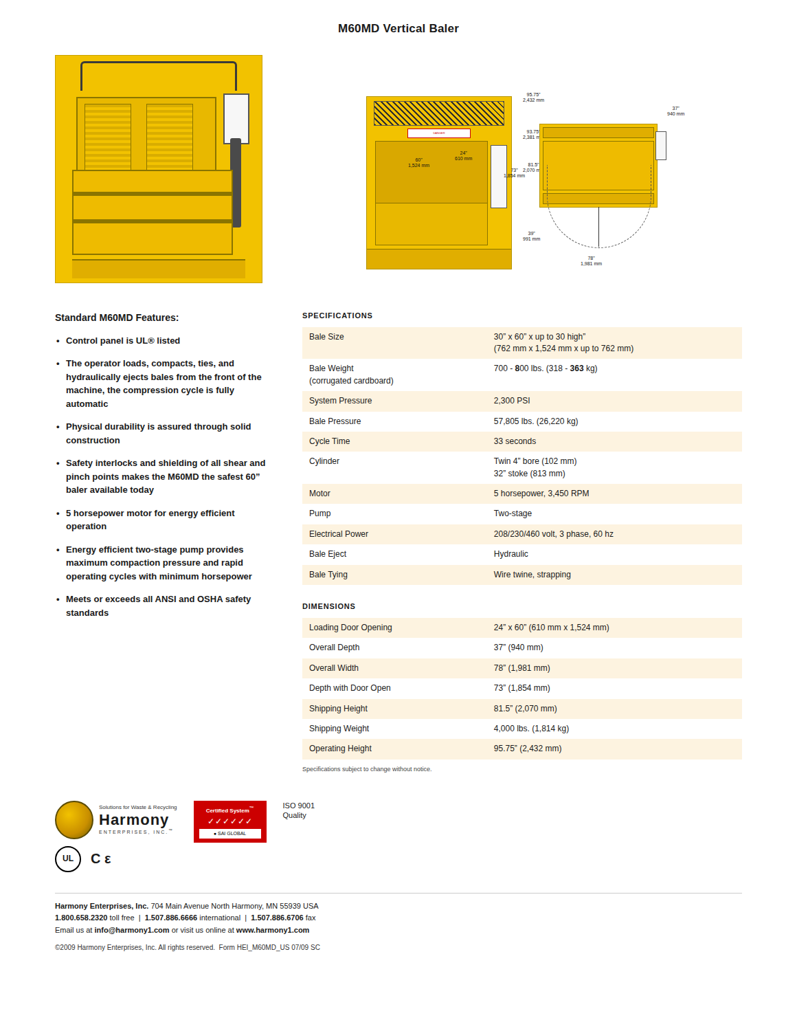M60MD Vertical Baler
HARMONY
DANGER
60"
1,524 mm
24"
610 mm
95.75"
2,432 mm
93.75"
2,381 mm
81.5"
2,070 mm
39"
991 mm
37"
940 mm
73"
1,854 mm
78"
1,981 mm
Standard M60MD Features:
Control panel is UL® listed
The operator loads, compacts, ties, and hydraulically ejects bales from the front of the machine, the compression cycle is fully automatic
Physical durability is assured through solid construction
Safety interlocks and shielding of all shear and pinch points makes the M60MD the safest 60” baler available today
5 horsepower motor for energy efficient operation
Energy efficient two-stage pump provides maximum compaction pressure and rapid operating cycles with minimum horsepower
Meets or exceeds all ANSI and OSHA safety standards
SPECIFICATIONS
| Bale Size | 30” x 60” x up to 30 high” (762 mm x 1,524 mm x up to 762 mm) |
| Bale Weight (corrugated cardboard) | 700 - 8 00 lbs. (318 - 363 kg) |
| System Pressure | 2,300 PSI |
| Bale Pressure | 57,805 lbs. (26,220 kg) |
| Cycle Time | 33 seconds |
| Cylinder | Twin 4” bore (102 mm) 32” stoke (813 mm) |
| Motor | 5 horsepower, 3,450 RPM |
| Pump | Two-stage |
| Electrical Power | 208/230/460 volt, 3 phase, 60 hz |
| Bale Eject | Hydraulic |
| Bale Tying | Wire twine, strapping |
DIMENSIONS
| Loading Door Opening | 24” x 60” (610 mm x 1,524 mm) |
| Overall Depth | 37” (940 mm) |
| Overall Width | 78” (1,981 mm) |
| Depth with Door Open | 73” (1,854 mm) |
| Shipping Height | 81.5” (2,070 mm) |
| Shipping Weight | 4,000 lbs. (1,814 kg) |
| Operating Height | 95.75” (2,432 mm) |
Specifications subject to change without notice.
Solutions for Waste & Recycling
Harmony
ENTERPRISES, INC.™
UL C ε
Certified System™
✓✓✓✓✓✓
● SAI GLOBAL
ISO 9001
Quality
Harmony Enterprises, Inc. 704 Main Avenue North Harmony, MN 55939 USA
1.800.658.2320 toll free | 1.507.886.6666 international | 1.507.886.6706 fax
Email us at info@harmony1.com or visit us online at www.harmony1.com
©2009 Harmony Enterprises, Inc. All rights reserved. Form HEI_M60MD_US 07/09 SC